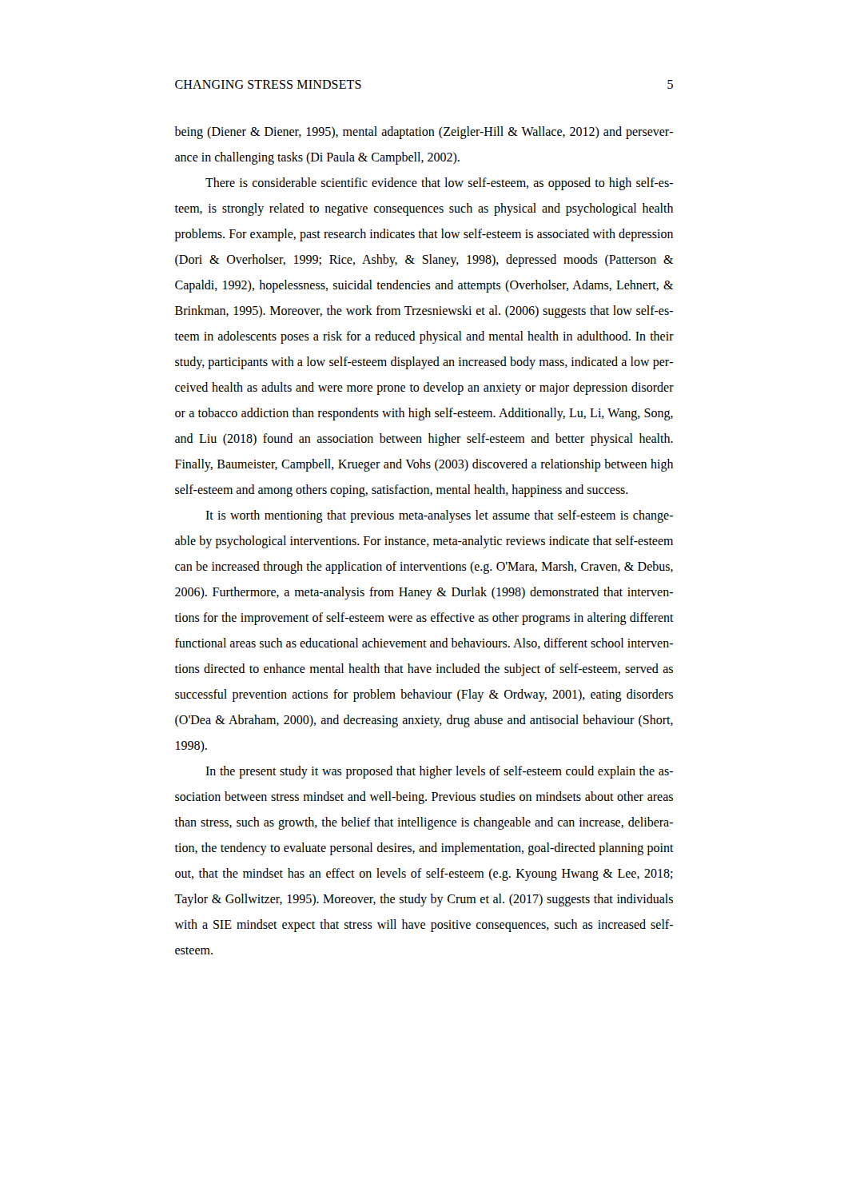Changing Stress Mindsets
5
being (Diener & Diener, 1995), mental adaptation (Zeigler-Hill & Wallace, 2012) and perseverance in challenging tasks (Di Paula & Campbell, 2002).
There is considerable scientific evidence that low self-esteem, as opposed to high self-esteem, is strongly related to negative consequences such as physical and psychological health problems. For example, past research indicates that low self-esteem is associated with depression (Dori & Overholser, 1999; Rice, Ashby, & Slaney, 1998), depressed moods (Patterson & Capaldi, 1992), hopelessness, suicidal tendencies and attempts (Overholser, Adams, Lehnert, & Brinkman, 1995). Moreover, the work from Trzesniewski et al. (2006) suggests that low self-esteem in adolescents poses a risk for a reduced physical and mental health in adulthood. In their study, participants with a low self-esteem displayed an increased body mass, indicated a low perceived health as adults and were more prone to develop an anxiety or major depression disorder or a tobacco addiction than respondents with high self-esteem. Additionally, Lu, Li, Wang, Song, and Liu (2018) found an association between higher self-esteem and better physical health. Finally, Baumeister, Campbell, Krueger and Vohs (2003) discovered a relationship between high self-esteem and among others coping, satisfaction, mental health, happiness and success.
It is worth mentioning that previous meta-analyses let assume that self-esteem is changeable by psychological interventions. For instance, meta-analytic reviews indicate that self-esteem can be increased through the application of interventions (e.g. O'Mara, Marsh, Craven, & Debus, 2006). Furthermore, a meta-analysis from Haney & Durlak (1998) demonstrated that interventions for the improvement of self-esteem were as effective as other programs in altering different functional areas such as educational achievement and behaviours. Also, different school interventions directed to enhance mental health that have included the subject of self-esteem, served as successful prevention actions for problem behaviour (Flay & Ordway, 2001), eating disorders (O'Dea & Abraham, 2000), and decreasing anxiety, drug abuse and antisocial behaviour (Short, 1998).
In the present study it was proposed that higher levels of self-esteem could explain the association between stress mindset and well-being. Previous studies on mindsets about other areas than stress, such as growth, the belief that intelligence is changeable and can increase, deliberation, the tendency to evaluate personal desires, and implementation, goal-directed planning point out, that the mindset has an effect on levels of self-esteem (e.g. Kyoung Hwang & Lee, 2018; Taylor & Gollwitzer, 1995). Moreover, the study by Crum et al. (2017) suggests that individuals with a SIE mindset expect that stress will have positive consequences, such as increased self-esteem.